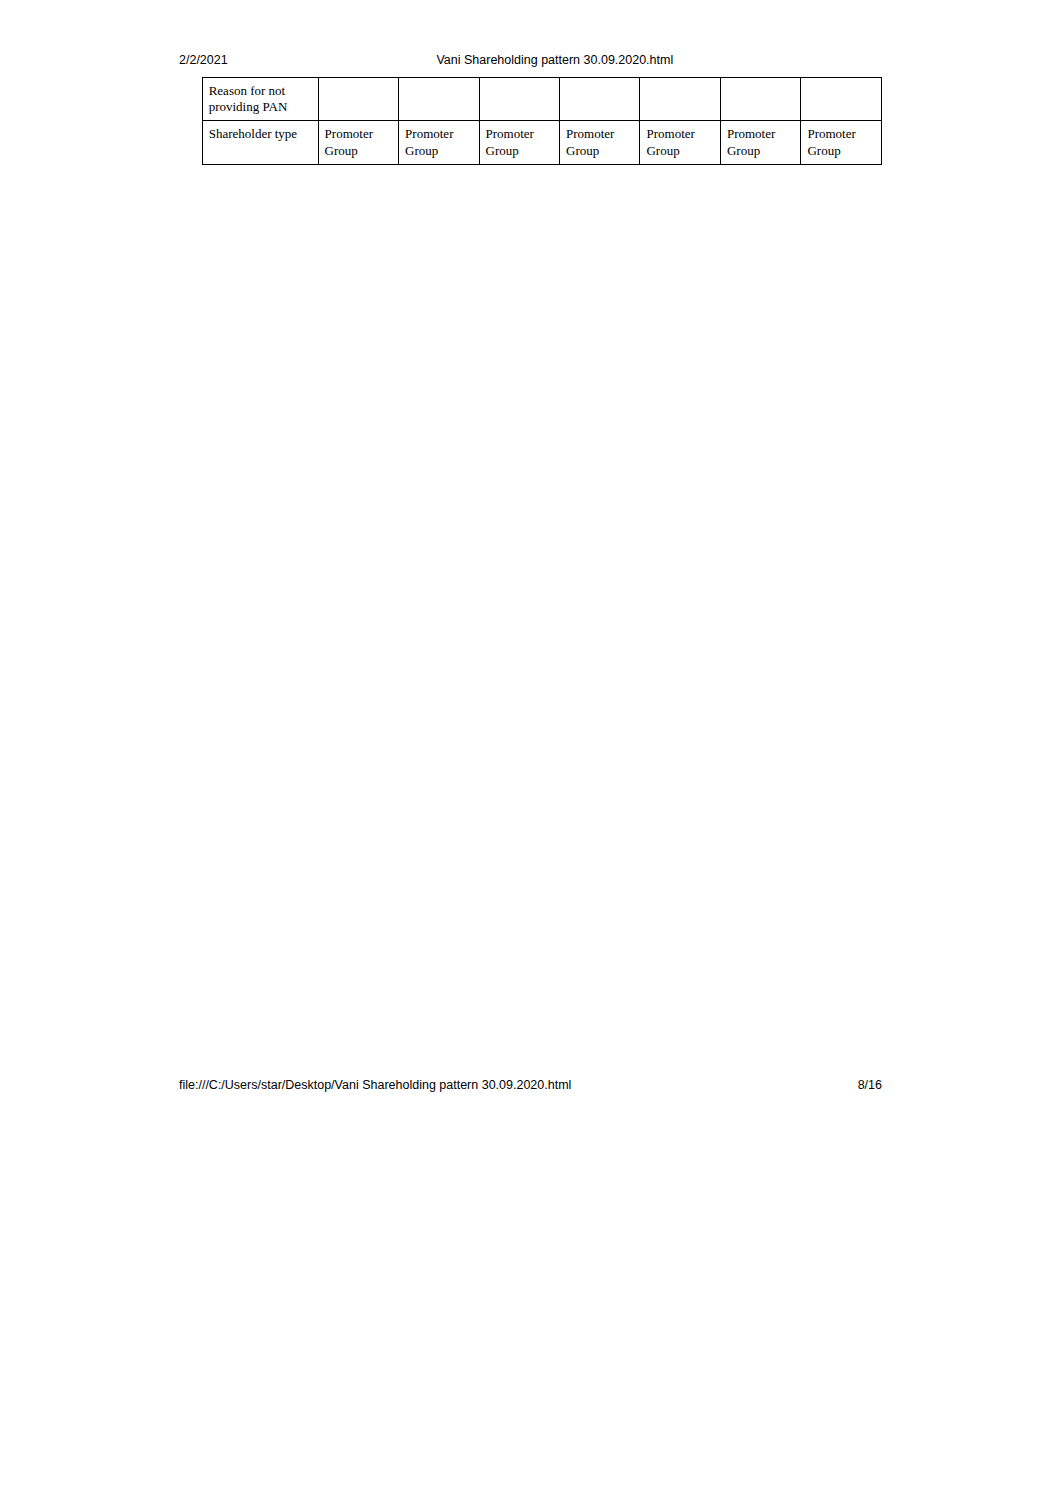2/2/2021
Vani Shareholding pattern 30.09.2020.html
| Reason for not providing PAN | | | | | | | |
| Shareholder type | Promoter Group | Promoter Group | Promoter Group | Promoter Group | Promoter Group | Promoter Group | Promoter Group |
file:///C:/Users/star/Desktop/Vani Shareholding pattern 30.09.2020.html
8/16